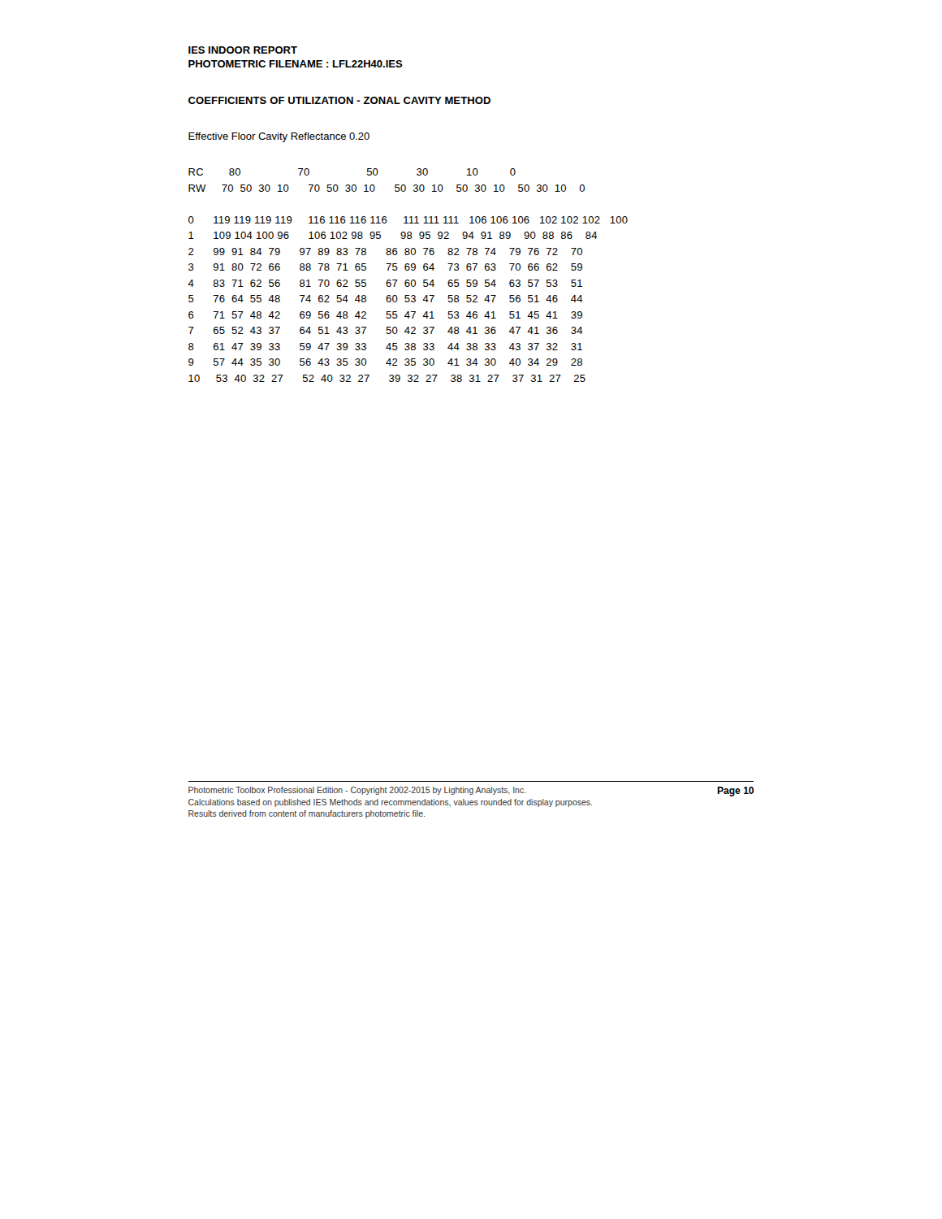IES INDOOR REPORT
PHOTOMETRIC FILENAME : LFL22H40.IES
COEFFICIENTS OF UTILIZATION - ZONAL CAVITY METHOD
Effective Floor Cavity Reflectance 0.20
RC        80                  70                  50            30            10          0
RW     70  50  30  10      70  50  30  10      50  30  10    50  30  10    50  30  10    0

0      119 119 119 119     116 116 116 116     111 111 111   106 106 106   102 102 102   100
1      109 104 100 96      106 102 98  95      98  95  92    94  91  89    90  88  86    84
2      99  91  84  79      97  89  83  78      86  80  76    82  78  74    79  76  72    70
3      91  80  72  66      88  78  71  65      75  69  64    73  67  63    70  66  62    59
4      83  71  62  56      81  70  62  55      67  60  54    65  59  54    63  57  53    51
5      76  64  55  48      74  62  54  48      60  53  47    58  52  47    56  51  46    44
6      71  57  48  42      69  56  48  42      55  47  41    53  46  41    51  45  41    39
7      65  52  43  37      64  51  43  37      50  42  37    48  41  36    47  41  36    34
8      61  47  39  33      59  47  39  33      45  38  33    44  38  33    43  37  32    31
9      57  44  35  30      56  43  35  30      42  35  30    41  34  30    40  34  29    28
10     53  40  32  27      52  40  32  27      39  32  27    38  31  27    37  31  27    25
Photometric Toolbox Professional Edition - Copyright 2002-2015 by Lighting Analysts, Inc.
Calculations based on published IES Methods and recommendations, values rounded for display purposes.
Results derived from content of manufacturers photometric file.
Page 10